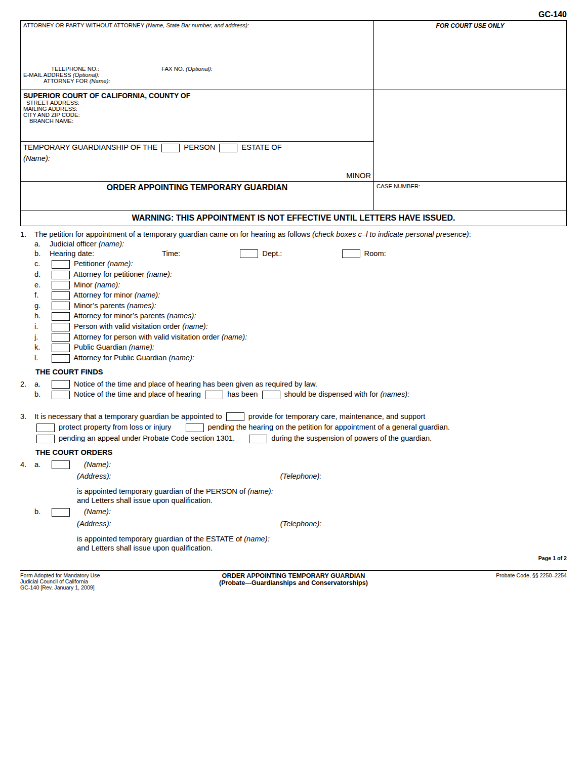GC-140
| ATTORNEY OR PARTY WITHOUT ATTORNEY (Name, State Bar number, and address): TELEPHONE NO.: FAX NO. (Optional): E-MAIL ADDRESS (Optional): ATTORNEY FOR (Name): | FOR COURT USE ONLY |
| SUPERIOR COURT OF CALIFORNIA, COUNTY OF STREET ADDRESS: MAILING ADDRESS: CITY AND ZIP CODE: BRANCH NAME: | |
| TEMPORARY GUARDIANSHIP OF THE PERSON ESTATE OF (Name): MINOR |
| ORDER APPOINTING TEMPORARY GUARDIAN | CASE NUMBER: |
WARNING: THIS APPOINTMENT IS NOT EFFECTIVE UNTIL LETTERS HAVE ISSUED.
1. The petition for appointment of a temporary guardian came on for hearing as follows (check boxes c–l to indicate personal presence):
a. Judicial officer (name):
b. Hearing date: Time: Dept.: Room:
c. Petitioner (name):
d. Attorney for petitioner (name):
e. Minor (name):
f. Attorney for minor (name):
g. Minor’s parents (names):
h. Attorney for minor’s parents (names):
i. Person with valid visitation order (name):
j. Attorney for person with valid visitation order (name):
k. Public Guardian (name):
l. Attorney for Public Guardian (name):
THE COURT FINDS
2.
a. Notice of the time and place of hearing has been given as required by law.
b. Notice of the time and place of hearing has been should be dispensed with for (names):
3. It is necessary that a temporary guardian be appointed to provide for temporary care, maintenance, and support
protect property from loss or injury pending the hearing on the petition for appointment of a general guardian.
pending an appeal under Probate Code section 1301. during the suspension of powers of the guardian.
THE COURT ORDERS
4.
a. (Name):
(Address): (Telephone):
is appointed temporary guardian of the PERSON of (name):
and Letters shall issue upon qualification.
b. (Name):
(Address): (Telephone):
is appointed temporary guardian of the ESTATE of (name):
and Letters shall issue upon qualification.
Page 1 of 2
Form Adopted for Mandatory Use
Judicial Council of California
GC-140 [Rev. January 1, 2009]
ORDER APPOINTING TEMPORARY GUARDIAN
(Probate—Guardianships and Conservatorships)
Probate Code, §§ 2250–2254